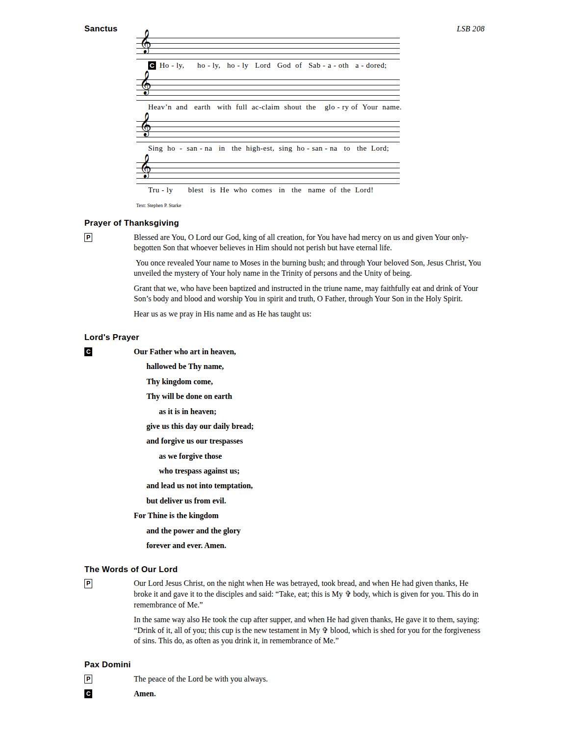SanctusLSB 208
𝄞
CHo - ly, ho - ly, ho - ly Lord God of Sab - a - oth a - dored;
𝄞
Heav’n and earth with full ac-claim shout the glo - ry of Your name.
𝄞
Sing ho - san - na in the high-est, sing ho - san - na to the Lord;
𝄞
Tru - ly blest is He who comes in the name of the Lord!
Text: Stephen P. Starke
Prayer of Thanksgiving
| P | Blessed are You, O Lord our God, king of all creation, for You have had mercy on us and given Your only-begotten Son that whoever believes in Him should not perish but have eternal life. You once revealed Your name to Moses in the burning bush; and through Your beloved Son, Jesus Christ, You unveiled the mystery of Your holy name in the Trinity of persons and the Unity of being. Grant that we, who have been baptized and instructed in the triune name, may faithfully eat and drink of Your Son’s body and blood and worship You in spirit and truth, O Father, through Your Son in the Holy Spirit. Hear us as we pray in His name and as He has taught us: |
Lord's Prayer
| C | Our Father who art in heaven, hallowed be Thy name, Thy kingdom come, Thy will be done on earth as it is in heaven; give us this day our daily bread; and forgive us our trespasses as we forgive those who trespass against us; and lead us not into temptation, but deliver us from evil. For Thine is the kingdom and the power and the glory forever and ever. Amen. |
The Words of Our Lord
| P | Our Lord Jesus Christ, on the night when He was betrayed, took bread, and when He had given thanks, He broke it and gave it to the disciples and said: “Take, eat; this is My ✞ body, which is given for you. This do in remembrance of Me.” In the same way also He took the cup after supper, and when He had given thanks, He gave it to them, saying: “Drink of it, all of you; this cup is the new testament in My ✞ blood, which is shed for you for the forgiveness of sins. This do, as often as you drink it, in remembrance of Me.” |
Pax Domini
| P | The peace of the Lord be with you always. |
| C | Amen. |